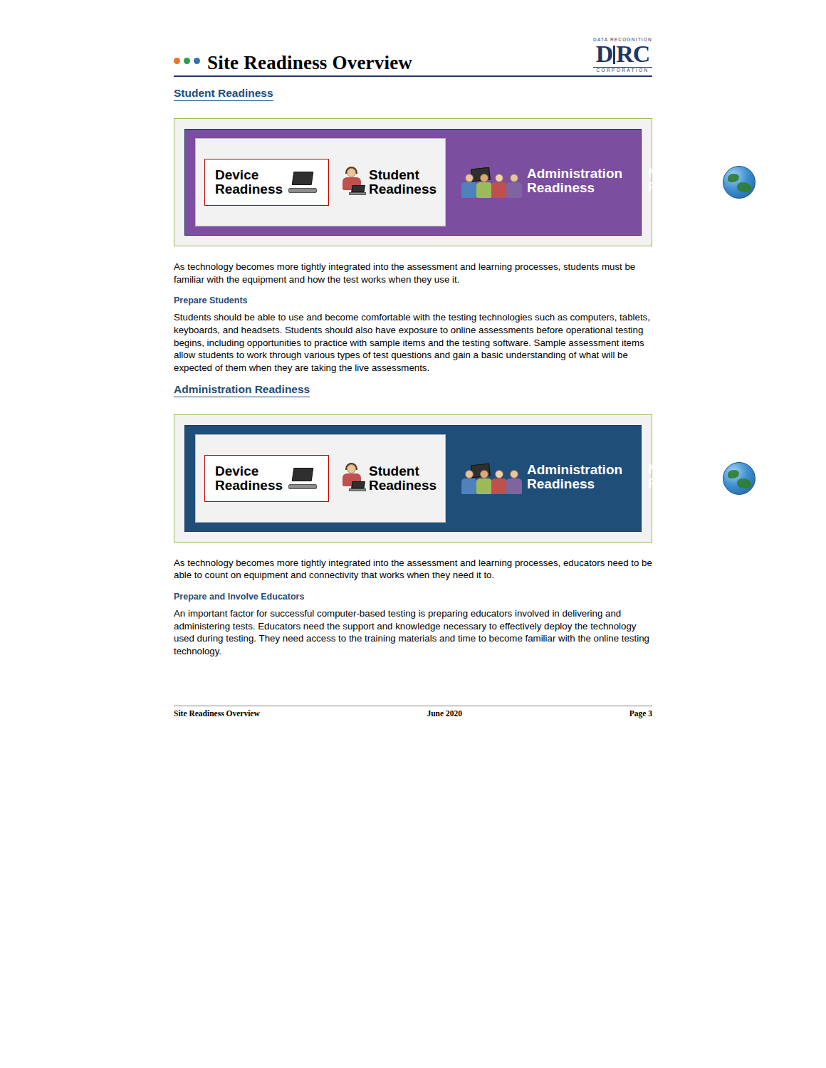Site Readiness Overview
DATA RECOGNITION
D RC
CORPORATION
Student Readiness
Device
Readiness
Student
Readiness
Administration
Readiness
Network
Readiness
As technology becomes more tightly integrated into the assessment and learning processes, students must be familiar with the equipment and how the test works when they use it.
Prepare Students
Students should be able to use and become comfortable with the testing technologies such as computers, tablets, keyboards, and headsets. Students should also have exposure to online assessments before operational testing begins, including opportunities to practice with sample items and the testing software. Sample assessment items allow students to work through various types of test questions and gain a basic understanding of what will be expected of them when they are taking the live assessments.
Administration Readiness
Device
Readiness
Student
Readiness
Administration
Readiness
Network
Readiness
As technology becomes more tightly integrated into the assessment and learning processes, educators need to be able to count on equipment and connectivity that works when they need it to.
Prepare and Involve Educators
An important factor for successful computer-based testing is preparing educators involved in delivering and administering tests. Educators need the support and knowledge necessary to effectively deploy the technology used during testing. They need access to the training materials and time to become familiar with the online testing technology.
Site Readiness Overview
June 2020
Page 3